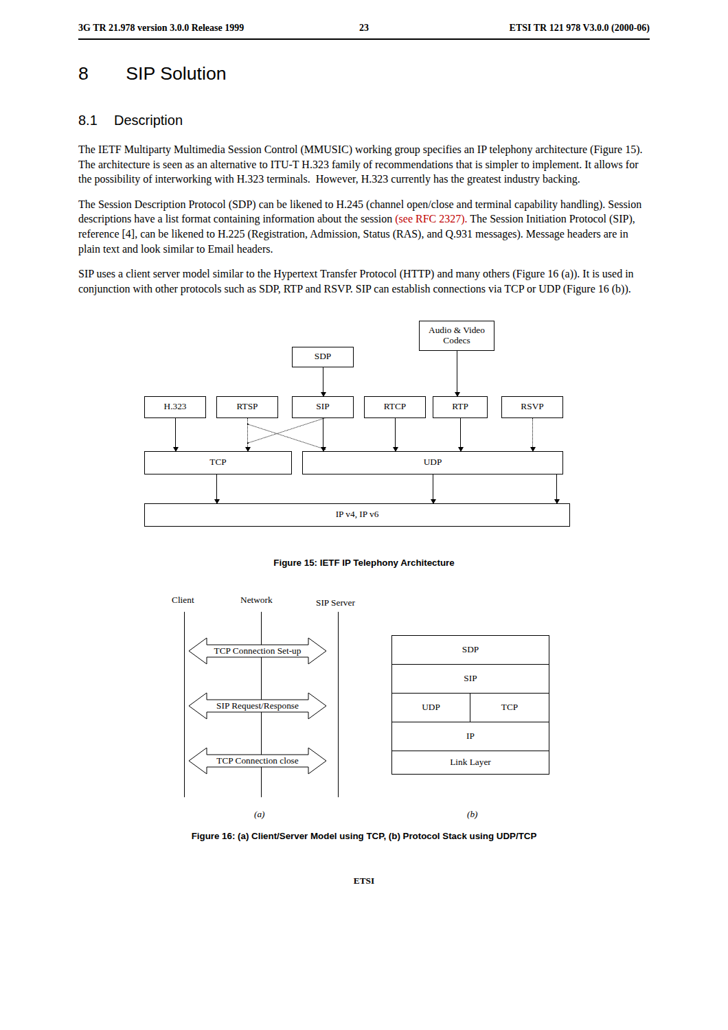3G TR 21.978 version 3.0.0 Release 1999
23
ETSI TR 121 978 V3.0.0 (2000-06)
8 SIP Solution
8.1 Description
The IETF Multiparty Multimedia Session Control (MMUSIC) working group specifies an IP telephony architecture (Figure 15). The architecture is seen as an alternative to ITU-T H.323 family of recommendations that is simpler to implement. It allows for the possibility of interworking with H.323 terminals. However, H.323 currently has the greatest industry backing.
The Session Description Protocol (SDP) can be likened to H.245 (channel open/close and terminal capability handling). Session descriptions have a list format containing information about the session (see RFC 2327). The Session Initiation Protocol (SIP), reference [4], can be likened to H.225 (Registration, Admission, Status (RAS), and Q.931 messages). Message headers are in plain text and look similar to Email headers.
SIP uses a client server model similar to the Hypertext Transfer Protocol (HTTP) and many others (Figure 16 (a)). It is used in conjunction with other protocols such as SDP, RTP and RSVP. SIP can establish connections via TCP or UDP (Figure 16 (b)).
Audio & Video
Codecs
SDP
H.323
RTSP
SIP
RTCP
RTP
RSVP
TCP
UDP
IP v4, IP v6
Figure 15: IETF IP Telephony Architecture
Client
Network
SIP Server
TCP Connection Set-up
SIP Request/Response
TCP Connection close
SDP
SIP
UDP
TCP
IP
Link Layer
(a)
(b)
Figure 16: (a) Client/Server Model using TCP, (b) Protocol Stack using UDP/TCP
ETSI